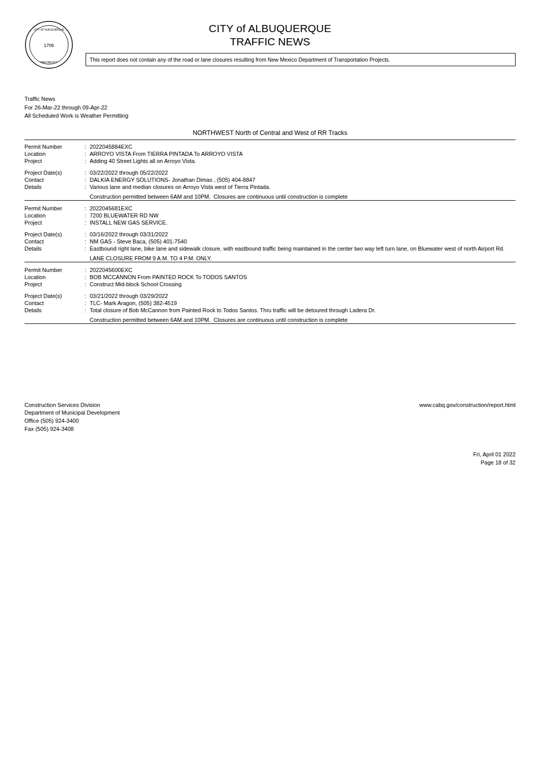CITY of ALBUQUERQUE
TRAFFIC NEWS
This report does not contain any of the road or lane closures resulting from New Mexico Department of Transportation Projects.
Traffic News
For 26-Mar-22 through 09-Apr-22
All Scheduled Work is Weather Permitting
NORTHWEST North of Central and West of RR Tracks
| Permit Number | : | 2022045884EXC |
| Location | : | ARROYO VISTA From TIERRA PINTADA To ARROYO VISTA |
| Project | : | Adding 40 Street Lights all on Arroyo Vista. |
| Project Date(s) | : | 03/22/2022 through 05/22/2022 |
| Contact | : | DALKIA ENERGY SOLUTIONS- Jonathan Dimas , (505) 404-8847 |
| Details | : | Various lane and median closures on Arroyo Vista west of Tierra Pintada. Construction permitted between 6AM and 10PM. Closures are continuous until construction is complete |
| Permit Number | : | 2022045681EXC |
| Location | : | 7200 BLUEWATER RD NW |
| Project | : | INSTALL NEW GAS SERVICE. |
| Project Date(s) | : | 03/16/2022 through 03/31/2022 |
| Contact | : | NM GAS - Steve Baca, (505) 401-7540 |
| Details | : | Eastbound right lane, bike lane and sidewalk closure, with eastbound traffic being maintained in the center two way left turn lane, on Bluewater west of north Airport Rd. LANE CLOSURE FROM 9 A.M. TO 4 P.M. ONLY. |
| Permit Number | : | 2022045600EXC |
| Location | : | BOB MCCANNON From PAINTED ROCK To TODOS SANTOS |
| Project | : | Construct Mid-block School Crossing |
| Project Date(s) | : | 03/21/2022 through 03/29/2022 |
| Contact | : | TLC- Mark Aragon, (505) 382-4519 |
| Details | : | Total closure of Bob McCannon from Painted Rock to Todos Santos. Thru traffic will be detoured through Ladera Dr. Construction permitted between 6AM and 10PM. Closures are continuous until construction is complete |
Construction Services Division
Department of Municipal Development
Office (505) 924-3400
Fax (505) 924-3408
www.cabq.gov/construction/report.html
Fri, April 01 2022
Page 18 of 32